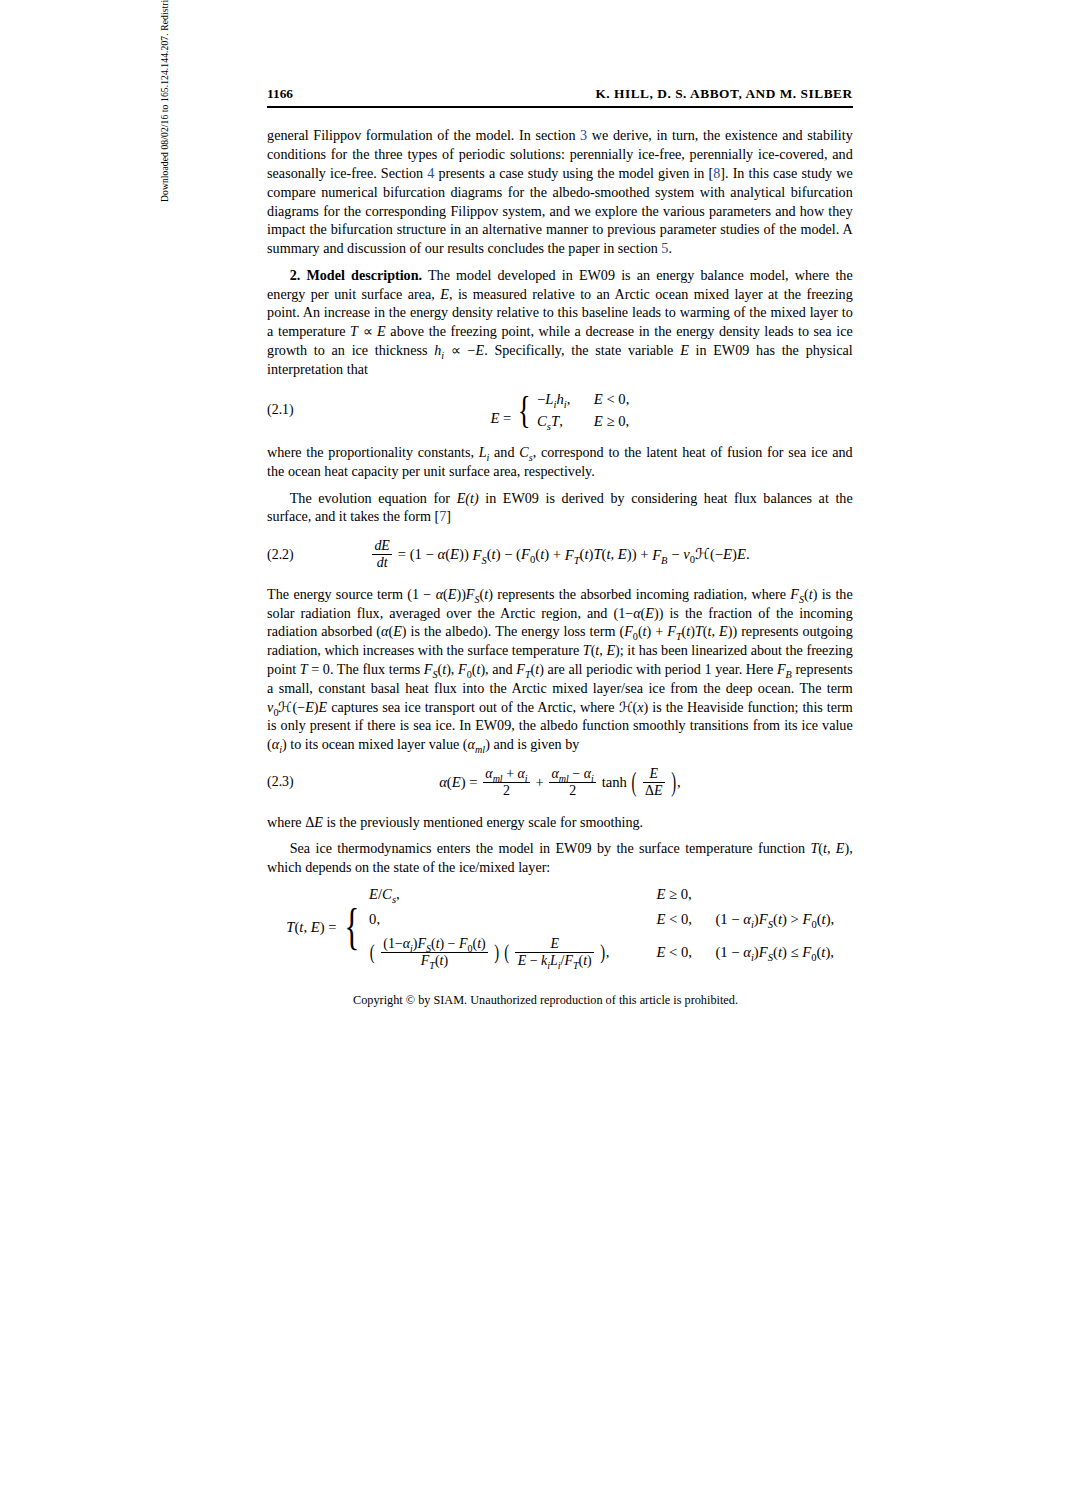Downloaded 08/02/16 to 165.124.144.207. Redistribution subject to SIAM license or copyright; see http://www.siam.org/journals/ojsa.php
1166 K. HILL, D. S. ABBOT, AND M. SILBER
general Filippov formulation of the model. In section 3 we derive, in turn, the existence and stability conditions for the three types of periodic solutions: perennially ice-free, perennially ice-covered, and seasonally ice-free. Section 4 presents a case study using the model given in [8]. In this case study we compare numerical bifurcation diagrams for the albedo-smoothed system with analytical bifurcation diagrams for the corresponding Filippov system, and we explore the various parameters and how they impact the bifurcation structure in an alternative manner to previous parameter studies of the model. A summary and discussion of our results concludes the paper in section 5.
2. Model description. The model developed in EW09 is an energy balance model, where the energy per unit surface area, E, is measured relative to an Arctic ocean mixed layer at the freezing point. An increase in the energy density relative to this baseline leads to warming of the mixed layer to a temperature T ∝ E above the freezing point, while a decrease in the energy density leads to sea ice growth to an ice thickness hi ∝ −E. Specifically, the state variable E in EW09 has the physical interpretation that
(2.1)
E = { −Lihi, E < 0, CsT, E ≥ 0,
where the proportionality constants, Li and Cs, correspond to the latent heat of fusion for sea ice and the ocean heat capacity per unit surface area, respectively.
The evolution equation for E(t) in EW09 is derived by considering heat flux balances at the surface, and it takes the form [7]
(2.2)
dE dt = (1 − α(E)) FS(t) − (F0(t) + FT(t)T(t, E)) + FB − ν0ℋ(−E)E.
The energy source term (1 − α(E))FS(t) represents the absorbed incoming radiation, where FS(t) is the solar radiation flux, averaged over the Arctic region, and (1−α(E)) is the fraction of the incoming radiation absorbed (α(E) is the albedo). The energy loss term (F0(t) + FT(t)T(t, E)) represents outgoing radiation, which increases with the surface temperature T(t, E); it has been linearized about the freezing point T = 0. The flux terms FS(t), F0(t), and FT(t) are all periodic with period 1 year. Here FB represents a small, constant basal heat flux into the Arctic mixed layer/sea ice from the deep ocean. The term ν0ℋ(−E)E captures sea ice transport out of the Arctic, where ℋ(x) is the Heaviside function; this term is only present if there is sea ice. In EW09, the albedo function smoothly transitions from its ice value (αi) to its ocean mixed layer value (αml) and is given by
(2.3)
α(E) = αml + αi 2 + αml − αi 2 tanh ( EΔE ),
where ΔE is the previously mentioned energy scale for smoothing.
Sea ice thermodynamics enters the model in EW09 by the surface temperature function T(t, E), which depends on the state of the ice/mixed layer:
T(t, E) = { E/Cs, E ≥ 0, 0, E < 0, (1 − αi)FS(t) > F0(t), ( (1−αi)FS(t) − F0(t) FT(t) ) ( EE − kiLi/FT(t) ), E < 0, (1 − αi)FS(t) ≤ F0(t),
Copyright © by SIAM. Unauthorized reproduction of this article is prohibited.